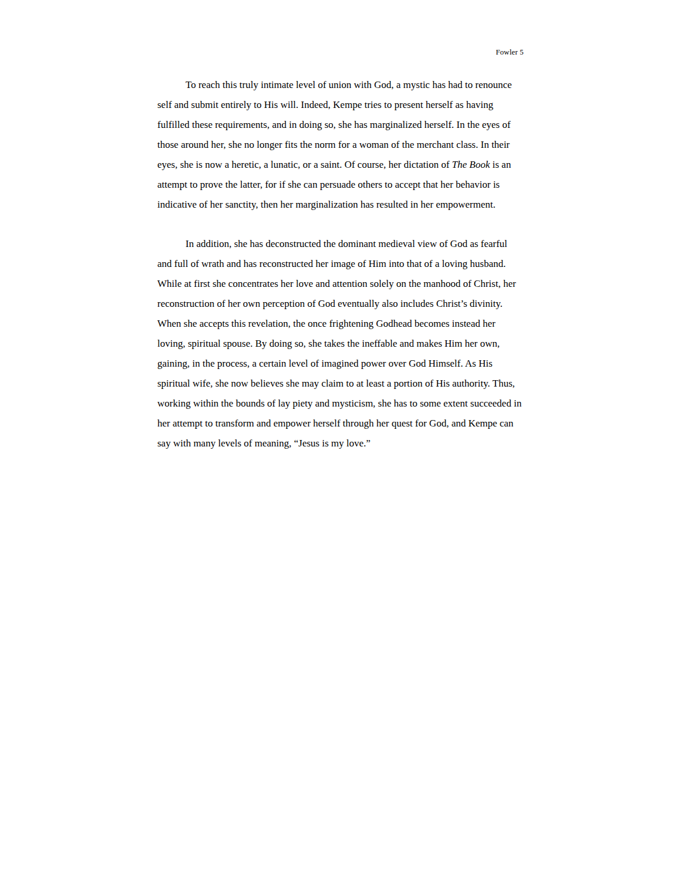Fowler 5
To reach this truly intimate level of union with God, a mystic has had to renounce self and submit entirely to His will. Indeed, Kempe tries to present herself as having fulfilled these requirements, and in doing so, she has marginalized herself. In the eyes of those around her, she no longer fits the norm for a woman of the merchant class. In their eyes, she is now a heretic, a lunatic, or a saint. Of course, her dictation of The Book is an attempt to prove the latter, for if she can persuade others to accept that her behavior is indicative of her sanctity, then her marginalization has resulted in her empowerment.
In addition, she has deconstructed the dominant medieval view of God as fearful and full of wrath and has reconstructed her image of Him into that of a loving husband. While at first she concentrates her love and attention solely on the manhood of Christ, her reconstruction of her own perception of God eventually also includes Christ’s divinity. When she accepts this revelation, the once frightening Godhead becomes instead her loving, spiritual spouse. By doing so, she takes the ineffable and makes Him her own, gaining, in the process, a certain level of imagined power over God Himself. As His spiritual wife, she now believes she may claim to at least a portion of His authority. Thus, working within the bounds of lay piety and mysticism, she has to some extent succeeded in her attempt to transform and empower herself through her quest for God, and Kempe can say with many levels of meaning, “Jesus is my love.”